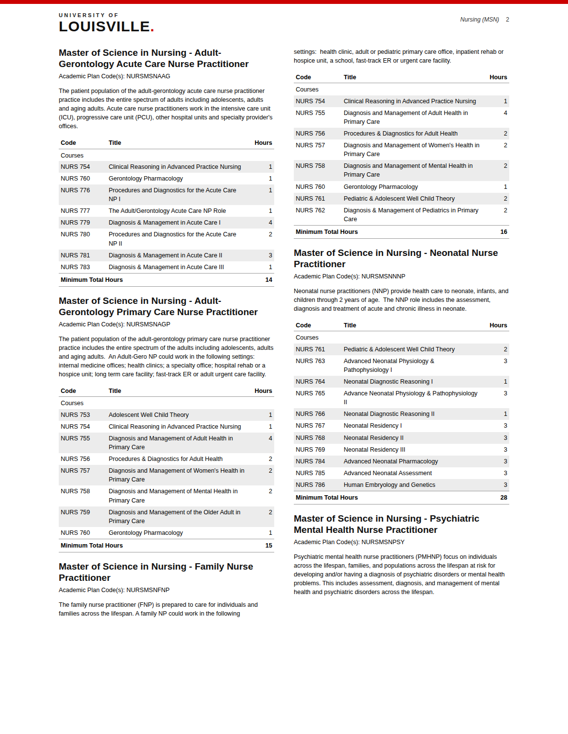UNIVERSITY OF
LOUISVILLE.
Nursing (MSN) 2
Master of Science in Nursing - Adult-Gerontology Acute Care Nurse Practitioner
Academic Plan Code(s): NURSMSNAAG
The patient population of the adult-gerontology acute care nurse practitioner practice includes the entire spectrum of adults including adolescents, adults and aging adults. Acute care nurse practitioners work in the intensive care unit (ICU), progressive care unit (PCU), other hospital units and specialty provider's offices.
| Code | Title | Hours |
| --- | --- | --- |
| Courses |
| NURS 754 | Clinical Reasoning in Advanced Practice Nursing | 1 |
| NURS 760 | Gerontology Pharmacology | 1 |
| NURS 776 | Procedures and Diagnostics for the Acute Care NP I | 1 |
| NURS 777 | The Adult/Gerontology Acute Care NP Role | 1 |
| NURS 779 | Diagnosis & Management in Acute Care I | 4 |
| NURS 780 | Procedures and Diagnostics for the Acute Care NP II | 2 |
| NURS 781 | Diagnosis & Management in Acute Care II | 3 |
| NURS 783 | Diagnosis & Management in Acute Care III | 1 |
| Minimum Total Hours | 14 |
Master of Science in Nursing - Adult-Gerontology Primary Care Nurse Practitioner
Academic Plan Code(s): NURSMSNAGP
The patient population of the adult-gerontology primary care nurse practitioner practice includes the entire spectrum of the adults including adolescents, adults and aging adults. An Adult-Gero NP could work in the following settings: internal medicine offices; health clinics; a specialty office; hospital rehab or a hospice unit; long term care facility; fast-track ER or adult urgent care facility.
| Code | Title | Hours |
| --- | --- | --- |
| Courses |
| NURS 753 | Adolescent Well Child Theory | 1 |
| NURS 754 | Clinical Reasoning in Advanced Practice Nursing | 1 |
| NURS 755 | Diagnosis and Management of Adult Health in Primary Care | 4 |
| NURS 756 | Procedures & Diagnostics for Adult Health | 2 |
| NURS 757 | Diagnosis and Management of Women's Health in Primary Care | 2 |
| NURS 758 | Diagnosis and Management of Mental Health in Primary Care | 2 |
| NURS 759 | Diagnosis and Management of the Older Adult in Primary Care | 2 |
| NURS 760 | Gerontology Pharmacology | 1 |
| Minimum Total Hours | 15 |
Master of Science in Nursing - Family Nurse Practitioner
Academic Plan Code(s): NURSMSNFNP
The family nurse practitioner (FNP) is prepared to care for individuals and families across the lifespan. A family NP could work in the following
settings: health clinic, adult or pediatric primary care office, inpatient rehab or hospice unit, a school, fast-track ER or urgent care facility.
| Code | Title | Hours |
| --- | --- | --- |
| Courses |
| NURS 754 | Clinical Reasoning in Advanced Practice Nursing | 1 |
| NURS 755 | Diagnosis and Management of Adult Health in Primary Care | 4 |
| NURS 756 | Procedures & Diagnostics for Adult Health | 2 |
| NURS 757 | Diagnosis and Management of Women's Health in Primary Care | 2 |
| NURS 758 | Diagnosis and Management of Mental Health in Primary Care | 2 |
| NURS 760 | Gerontology Pharmacology | 1 |
| NURS 761 | Pediatric & Adolescent Well Child Theory | 2 |
| NURS 762 | Diagnosis & Management of Pediatrics in Primary Care | 2 |
| Minimum Total Hours | 16 |
Master of Science in Nursing - Neonatal Nurse Practitioner
Academic Plan Code(s): NURSMSNNNP
Neonatal nurse practitioners (NNP) provide health care to neonate, infants, and children through 2 years of age. The NNP role includes the assessment, diagnosis and treatment of acute and chronic illness in neonate.
| Code | Title | Hours |
| --- | --- | --- |
| Courses |
| NURS 761 | Pediatric & Adolescent Well Child Theory | 2 |
| NURS 763 | Advanced Neonatal Physiology & Pathophysiology I | 3 |
| NURS 764 | Neonatal Diagnostic Reasoning I | 1 |
| NURS 765 | Advance Neonatal Physiology & Pathophysiology II | 3 |
| NURS 766 | Neonatal Diagnostic Reasoning II | 1 |
| NURS 767 | Neonatal Residency I | 3 |
| NURS 768 | Neonatal Residency II | 3 |
| NURS 769 | Neonatal Residency III | 3 |
| NURS 784 | Advanced Neonatal Pharmacology | 3 |
| NURS 785 | Advanced Neonatal Assessment | 3 |
| NURS 786 | Human Embryology and Genetics | 3 |
| Minimum Total Hours | 28 |
Master of Science in Nursing - Psychiatric Mental Health Nurse Practitioner
Academic Plan Code(s): NURSMSNPSY
Psychiatric mental health nurse practitioners (PMHNP) focus on individuals across the lifespan, families, and populations across the lifespan at risk for developing and/or having a diagnosis of psychiatric disorders or mental health problems. This includes assessment, diagnosis, and management of mental health and psychiatric disorders across the lifespan.